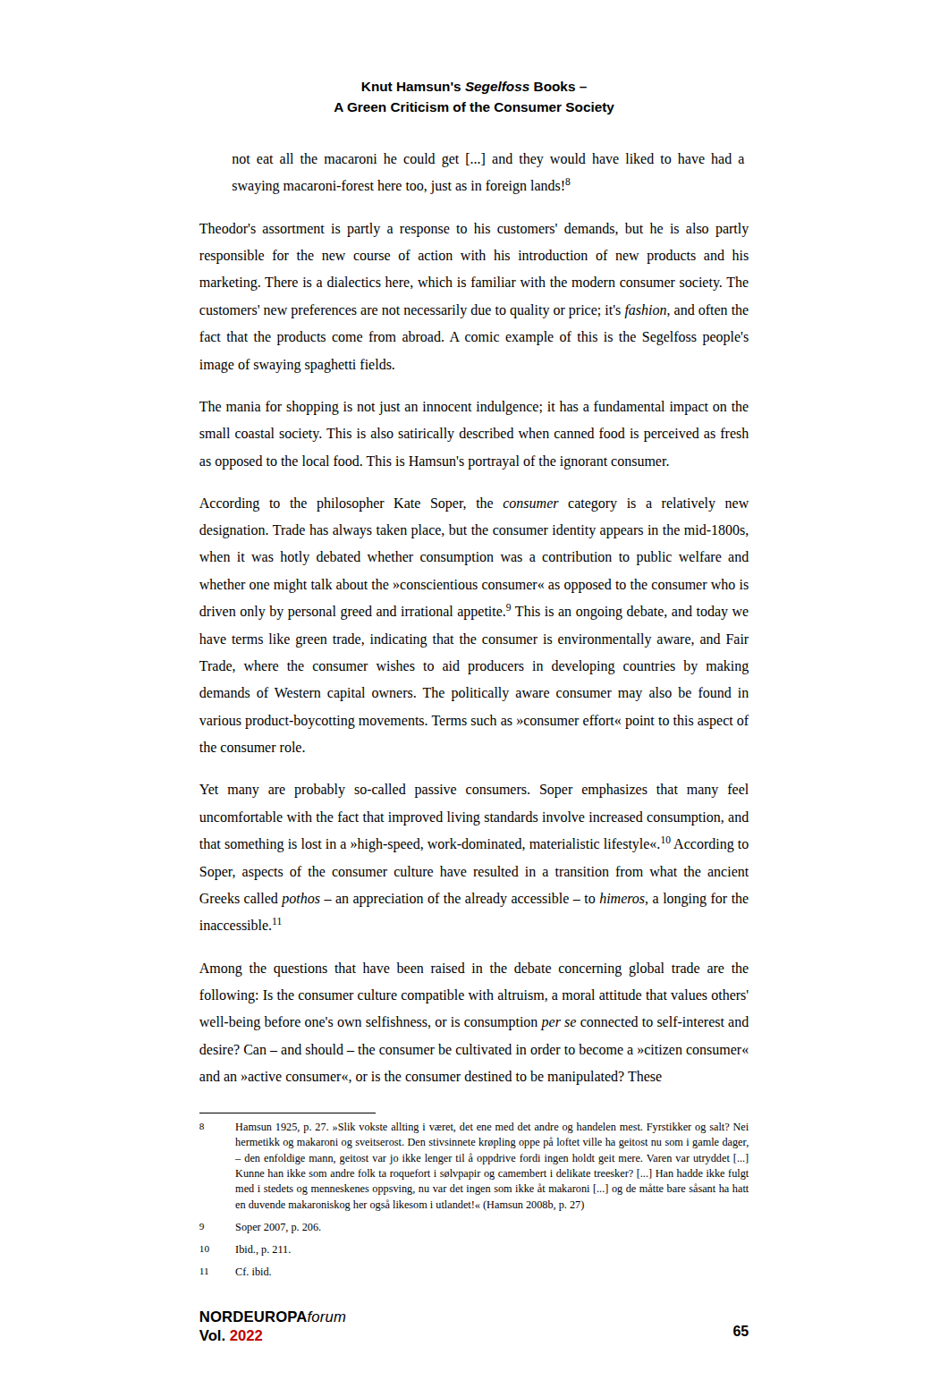Knut Hamsun's Segelfoss Books –
A Green Criticism of the Consumer Society
not eat all the macaroni he could get [...] and they would have liked to have had a swaying macaroni-forest here too, just as in foreign lands!8
Theodor's assortment is partly a response to his customers' demands, but he is also partly responsible for the new course of action with his introduction of new products and his marketing. There is a dialectics here, which is familiar with the modern consumer society. The customers' new preferences are not necessarily due to quality or price; it's fashion, and often the fact that the products come from abroad. A comic example of this is the Segelfoss people's image of swaying spaghetti fields.
The mania for shopping is not just an innocent indulgence; it has a fundamental impact on the small coastal society. This is also satirically described when canned food is perceived as fresh as opposed to the local food. This is Hamsun's portrayal of the ignorant consumer.
According to the philosopher Kate Soper, the consumer category is a relatively new designation. Trade has always taken place, but the consumer identity appears in the mid-1800s, when it was hotly debated whether consumption was a contribution to public welfare and whether one might talk about the »conscientious consumer« as opposed to the consumer who is driven only by personal greed and irrational appetite.9 This is an ongoing debate, and today we have terms like green trade, indicating that the consumer is environmentally aware, and Fair Trade, where the consumer wishes to aid producers in developing countries by making demands of Western capital owners. The politically aware consumer may also be found in various product-boycotting movements. Terms such as »consumer effort« point to this aspect of the consumer role.
Yet many are probably so-called passive consumers. Soper emphasizes that many feel uncomfortable with the fact that improved living standards involve increased consumption, and that something is lost in a »high-speed, work-dominated, materialistic lifestyle«.10 According to Soper, aspects of the consumer culture have resulted in a transition from what the ancient Greeks called pothos – an appreciation of the already accessible – to himeros, a longing for the inaccessible.11
Among the questions that have been raised in the debate concerning global trade are the following: Is the consumer culture compatible with altruism, a moral attitude that values others' well-being before one's own selfishness, or is consumption per se connected to self-interest and desire? Can – and should – the consumer be cultivated in order to become a »citizen consumer« and an »active consumer«, or is the consumer destined to be manipulated? These
8
Hamsun 1925, p. 27. »Slik vokste allting i været, det ene med det andre og handelen mest. Fyrstikker og salt? Nei hermetikk og makaroni og sveitserost. Den stivsinnete krøpling oppe på loftet ville ha geitost nu som i gamle dager, – den enfoldige mann, geitost var jo ikke lenger til å oppdrive fordi ingen holdt geit mere. Varen var utryddet [...] Kunne han ikke som andre folk ta roquefort i sølvpapir og camembert i delikate treesker? [...] Han hadde ikke fulgt med i stedets og menneskenes oppsving, nu var det ingen som ikke åt makaroni [...] og de måtte bare såsant ha hatt en duvende makaroniskog her også likesom i utlandet!« (Hamsun 2008b, p. 27)
9
Soper 2007, p. 206.
10
Ibid., p. 211.
11
Cf. ibid.
NORDEUROPA forum
Vol. 2022
65